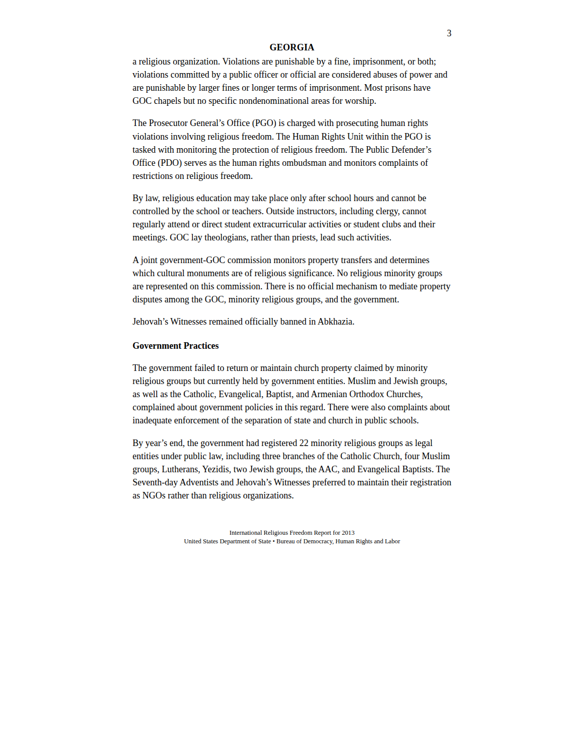3
GEORGIA
a religious organization. Violations are punishable by a fine, imprisonment, or both; violations committed by a public officer or official are considered abuses of power and are punishable by larger fines or longer terms of imprisonment. Most prisons have GOC chapels but no specific nondenominational areas for worship.
The Prosecutor General’s Office (PGO) is charged with prosecuting human rights violations involving religious freedom. The Human Rights Unit within the PGO is tasked with monitoring the protection of religious freedom. The Public Defender’s Office (PDO) serves as the human rights ombudsman and monitors complaints of restrictions on religious freedom.
By law, religious education may take place only after school hours and cannot be controlled by the school or teachers. Outside instructors, including clergy, cannot regularly attend or direct student extracurricular activities or student clubs and their meetings. GOC lay theologians, rather than priests, lead such activities.
A joint government-GOC commission monitors property transfers and determines which cultural monuments are of religious significance. No religious minority groups are represented on this commission. There is no official mechanism to mediate property disputes among the GOC, minority religious groups, and the government.
Jehovah’s Witnesses remained officially banned in Abkhazia.
Government Practices
The government failed to return or maintain church property claimed by minority religious groups but currently held by government entities. Muslim and Jewish groups, as well as the Catholic, Evangelical, Baptist, and Armenian Orthodox Churches, complained about government policies in this regard. There were also complaints about inadequate enforcement of the separation of state and church in public schools.
By year’s end, the government had registered 22 minority religious groups as legal entities under public law, including three branches of the Catholic Church, four Muslim groups, Lutherans, Yezidis, two Jewish groups, the AAC, and Evangelical Baptists. The Seventh-day Adventists and Jehovah’s Witnesses preferred to maintain their registration as NGOs rather than religious organizations.
International Religious Freedom Report for 2013
United States Department of State • Bureau of Democracy, Human Rights and Labor